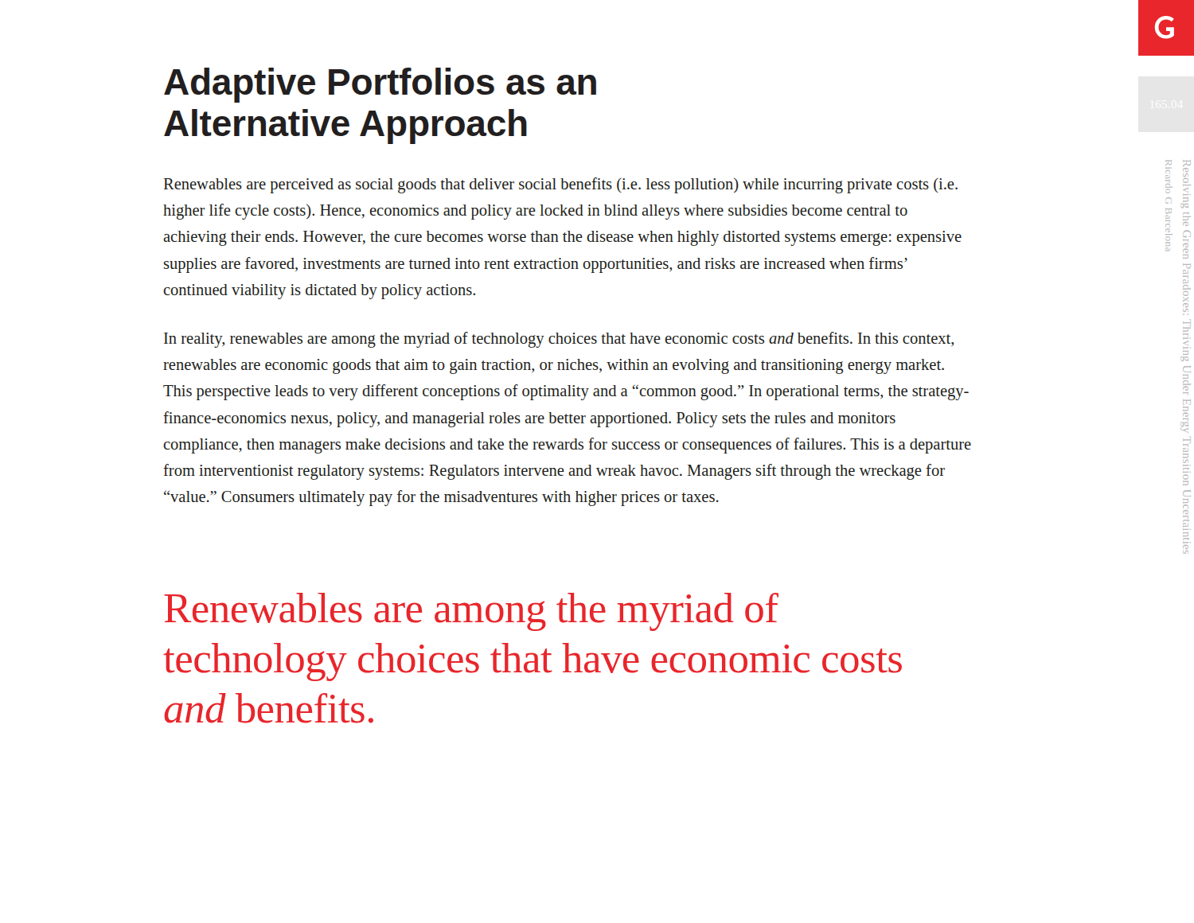Adaptive Portfolios as an
Alternative Approach
Renewables are perceived as social goods that deliver social benefits (i.e. less pollution) while incurring private costs (i.e. higher life cycle costs). Hence, economics and policy are locked in blind alleys where subsidies become central to achieving their ends. However, the cure becomes worse than the disease when highly distorted systems emerge: expensive supplies are favored, investments are turned into rent extraction opportunities, and risks are increased when firms’ continued viability is dictated by policy actions.
In reality, renewables are among the myriad of technology choices that have economic costs and benefits. In this context, renewables are economic goods that aim to gain traction, or niches, within an evolving and transitioning energy market. This perspective leads to very different conceptions of optimality and a “common good.” In operational terms, the strategy-finance-economics nexus, policy, and managerial roles are better apportioned. Policy sets the rules and monitors compliance, then managers make decisions and take the rewards for success or consequences of failures. This is a departure from interventionist regulatory systems: Regulators intervene and wreak havoc. Managers sift through the wreckage for “value.” Consumers ultimately pay for the misadventures with higher prices or taxes.
Renewables are among the myriad of technology choices that have economic costs and benefits.
165.04
Resolving the Green Paradoxes: Thriving Under Energy Transition Uncertainties
Ricardo G Barcelona